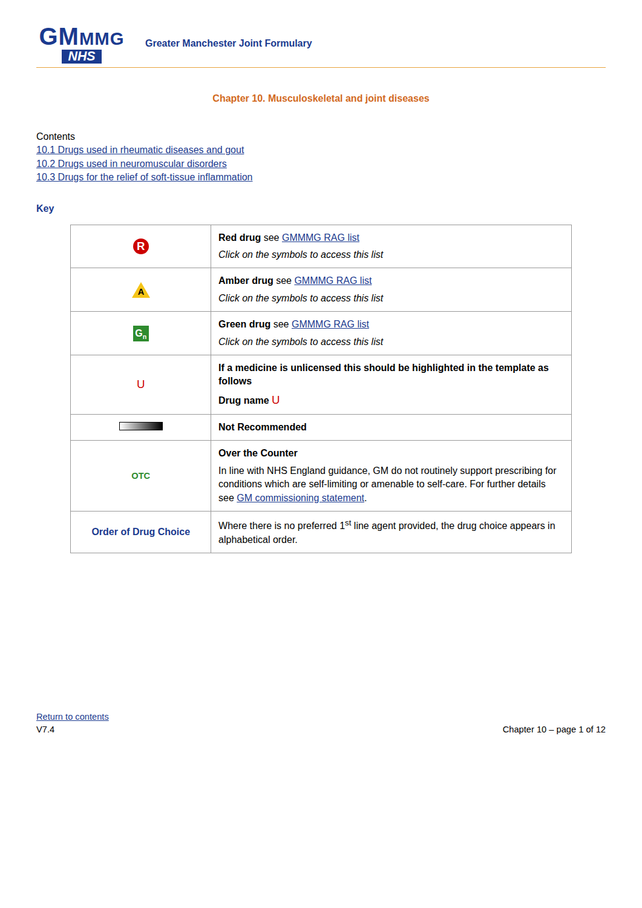GMMMG
NHS
Greater Manchester Joint Formulary
Chapter 10. Musculoskeletal and joint diseases
Contents
10.1 Drugs used in rheumatic diseases and gout
10.2 Drugs used in neuromuscular disorders
10.3 Drugs for the relief of soft-tissue inflammation
Key
| R | Red drug see GMMMG RAG list Click on the symbols to access this list |
| A | Amber drug see GMMMG RAG list Click on the symbols to access this list |
| G n | Green drug see GMMMG RAG list Click on the symbols to access this list |
| U | If a medicine is unlicensed this should be highlighted in the template as follows Drug name U |
| | Not Recommended |
| OTC | Over the Counter In line with NHS England guidance, GM do not routinely support prescribing for conditions which are self-limiting or amenable to self-care. For further details see GM commissioning statement . |
| Order of Drug Choice | Where there is no preferred 1 st line agent provided, the drug choice appears in alphabetical order. |
Return to contents
V7.4
Chapter 10 – page 1 of 12